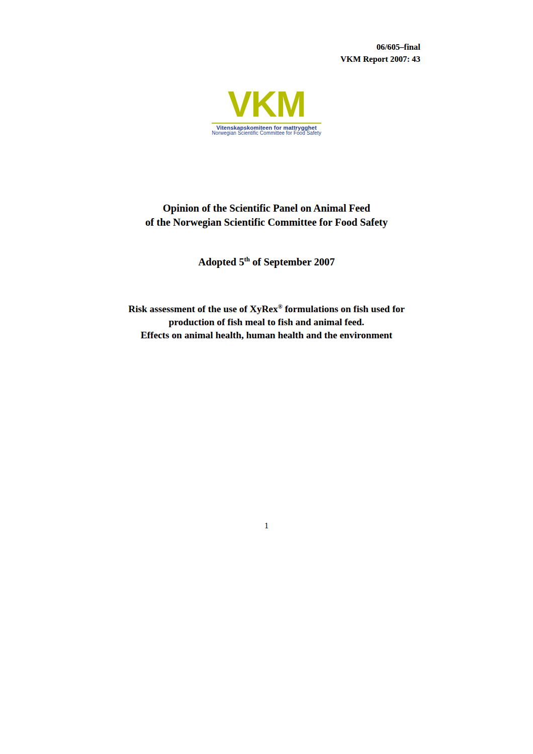06/605–final
VKM Report 2007: 43
VKM
Vitenskapskomiteen for mattrygghet
Norwegian Scientific Committee for Food Safety
Opinion of the Scientific Panel on Animal Feed
of the Norwegian Scientific Committee for Food Safety
Adopted 5th of September 2007
Risk assessment of the use of XyRex® formulations on fish used for production of fish meal to fish and animal feed.
Effects on animal health, human health and the environment
1